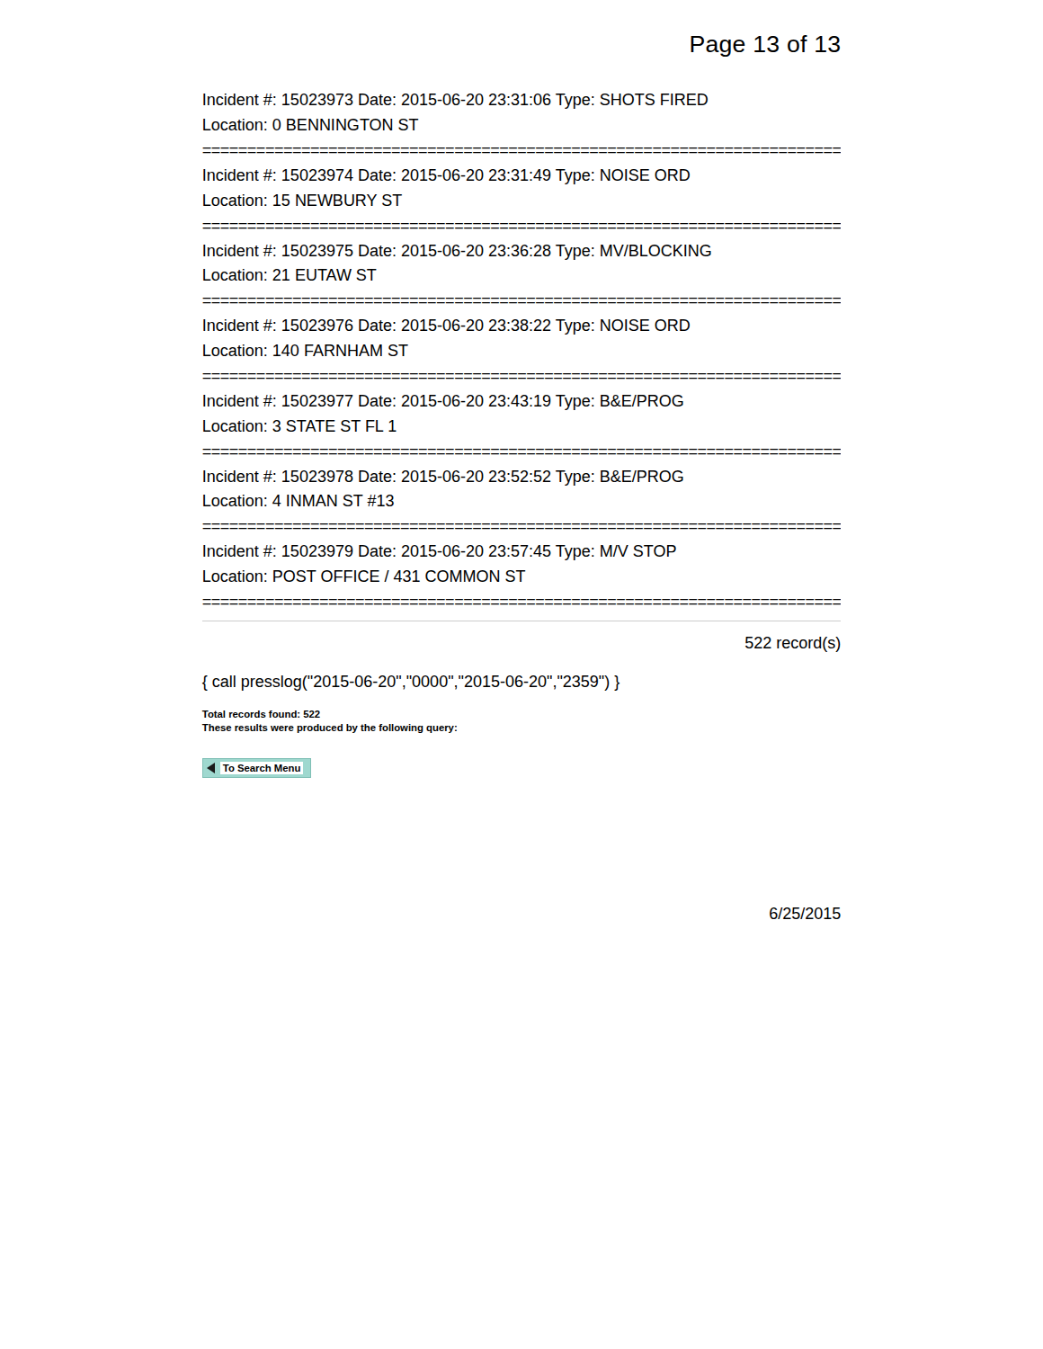Page 13 of 13
Incident #: 15023973 Date: 2015-06-20 23:31:06 Type: SHOTS FIRED
Location: 0 BENNINGTON ST
========================================================================
Incident #: 15023974 Date: 2015-06-20 23:31:49 Type: NOISE ORD
Location: 15 NEWBURY ST
========================================================================
Incident #: 15023975 Date: 2015-06-20 23:36:28 Type: MV/BLOCKING
Location: 21 EUTAW ST
========================================================================
Incident #: 15023976 Date: 2015-06-20 23:38:22 Type: NOISE ORD
Location: 140 FARNHAM ST
========================================================================
Incident #: 15023977 Date: 2015-06-20 23:43:19 Type: B&E/PROG
Location: 3 STATE ST FL 1
========================================================================
Incident #: 15023978 Date: 2015-06-20 23:52:52 Type: B&E/PROG
Location: 4 INMAN ST #13
========================================================================
Incident #: 15023979 Date: 2015-06-20 23:57:45 Type: M/V STOP
Location: POST OFFICE / 431 COMMON ST
========================================================================
522 record(s)
{ call presslog("2015-06-20","0000","2015-06-20","2359") }
Total records found: 522
These results were produced by the following query:
To Search Menu
6/25/2015